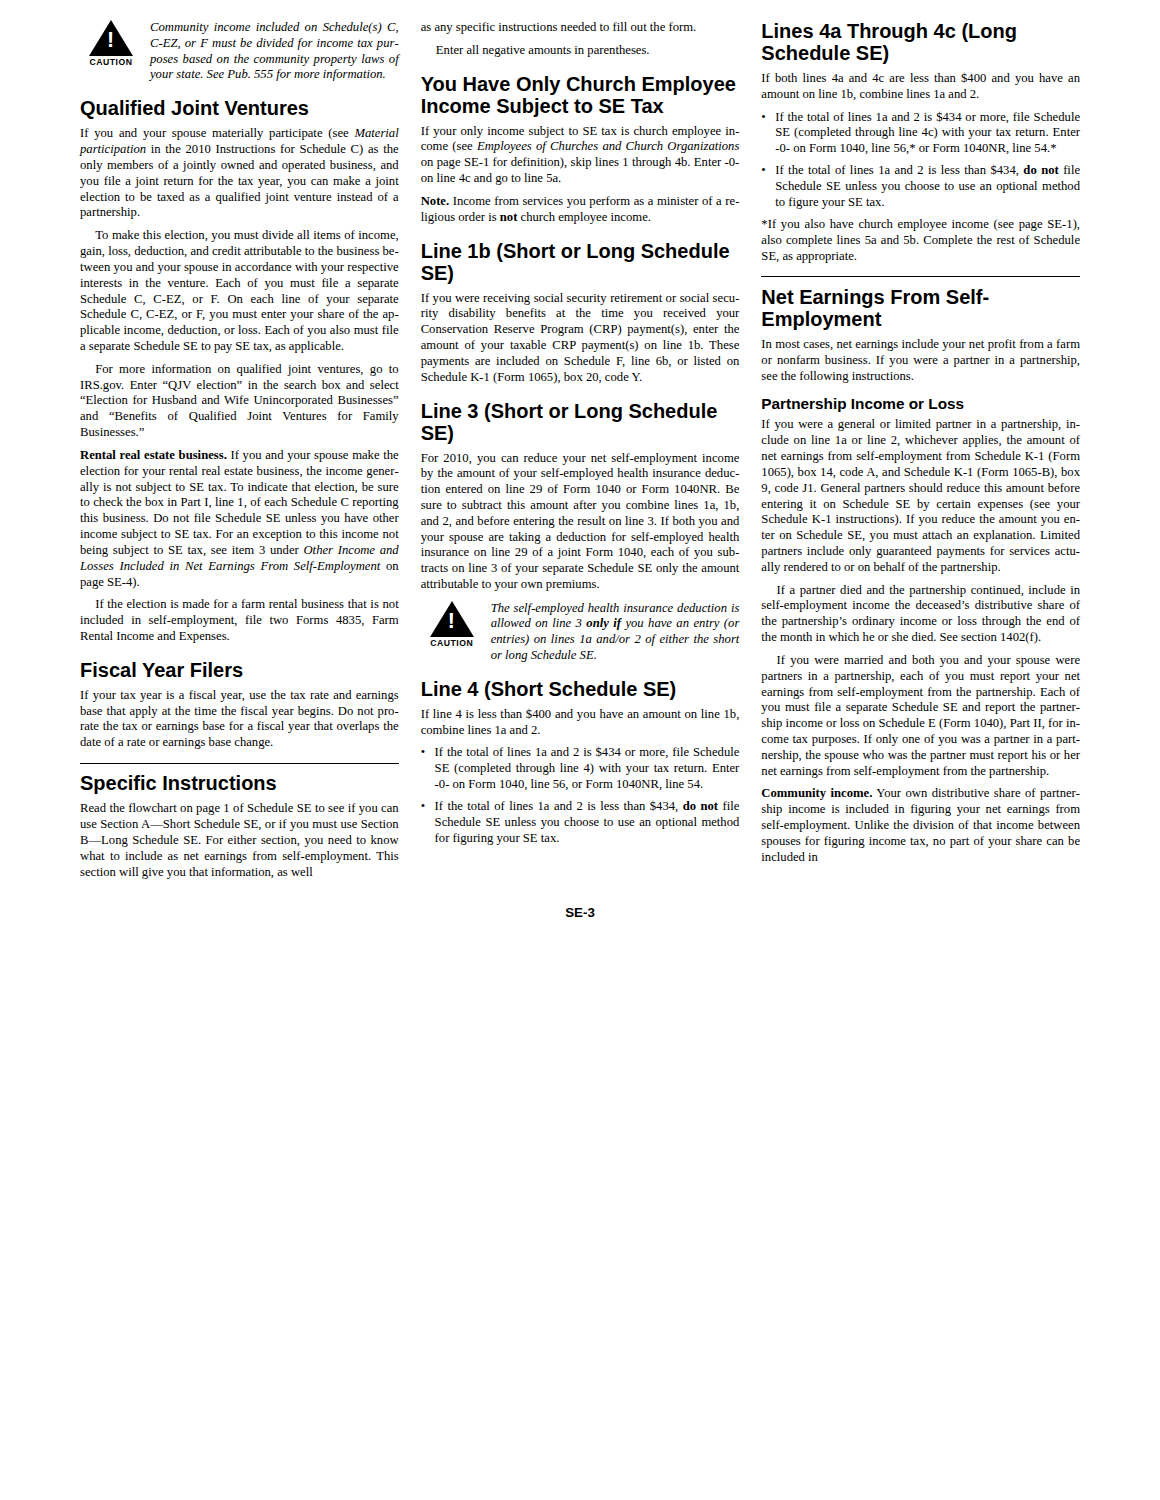CAUTION
Community income included on Schedule(s) C, C-EZ, or F must be divided for income tax purposes based on the community property laws of your state. See Pub. 555 for more information.
Qualified Joint Ventures
If you and your spouse materially participate (see Material participation in the 2010 Instructions for Schedule C) as the only members of a jointly owned and operated business, and you file a joint return for the tax year, you can make a joint election to be taxed as a qualified joint venture instead of a partnership.
To make this election, you must divide all items of income, gain, loss, deduction, and credit attributable to the business between you and your spouse in accordance with your respective interests in the venture. Each of you must file a separate Schedule C, C-EZ, or F. On each line of your separate Schedule C, C-EZ, or F, you must enter your share of the applicable income, deduction, or loss. Each of you also must file a separate Schedule SE to pay SE tax, as applicable.
For more information on qualified joint ventures, go to IRS.gov. Enter “QJV election” in the search box and select “Election for Husband and Wife Unincorporated Businesses” and “Benefits of Qualified Joint Ventures for Family Businesses.”
Rental real estate business. If you and your spouse make the election for your rental real estate business, the income generally is not subject to SE tax. To indicate that election, be sure to check the box in Part I, line 1, of each Schedule C reporting this business. Do not file Schedule SE unless you have other income subject to SE tax. For an exception to this income not being subject to SE tax, see item 3 under Other Income and Losses Included in Net Earnings From Self-Employment on page SE-4).
If the election is made for a farm rental business that is not included in self-employment, file two Forms 4835, Farm Rental Income and Expenses.
Fiscal Year Filers
If your tax year is a fiscal year, use the tax rate and earnings base that apply at the time the fiscal year begins. Do not prorate the tax or earnings base for a fiscal year that overlaps the date of a rate or earnings base change.
Specific Instructions
Read the flowchart on page 1 of Schedule SE to see if you can use Section A—Short Schedule SE, or if you must use Section B—Long Schedule SE. For either section, you need to know what to include as net earnings from self-employment. This section will give you that information, as well
as any specific instructions needed to fill out the form.
Enter all negative amounts in parentheses.
You Have Only Church Employee Income Subject to SE Tax
If your only income subject to SE tax is church employee income (see Employees of Churches and Church Organizations on page SE-1 for definition), skip lines 1 through 4b. Enter -0- on line 4c and go to line 5a.
Note. Income from services you perform as a minister of a religious order is not church employee income.
Line 1b (Short or Long Schedule SE)
If you were receiving social security retirement or social security disability benefits at the time you received your Conservation Reserve Program (CRP) payment(s), enter the amount of your taxable CRP payment(s) on line 1b. These payments are included on Schedule F, line 6b, or listed on Schedule K-1 (Form 1065), box 20, code Y.
Line 3 (Short or Long Schedule SE)
For 2010, you can reduce your net self-employment income by the amount of your self-employed health insurance deduction entered on line 29 of Form 1040 or Form 1040NR. Be sure to subtract this amount after you combine lines 1a, 1b, and 2, and before entering the result on line 3. If both you and your spouse are taking a deduction for self-employed health insurance on line 29 of a joint Form 1040, each of you subtracts on line 3 of your separate Schedule SE only the amount attributable to your own premiums.
CAUTION
The self-employed health insurance deduction is allowed on line 3 only if you have an entry (or entries) on lines 1a and/or 2 of either the short or long Schedule SE.
Line 4 (Short Schedule SE)
If line 4 is less than $400 and you have an amount on line 1b, combine lines 1a and 2.
If the total of lines 1a and 2 is $434 or more, file Schedule SE (completed through line 4) with your tax return. Enter -0- on Form 1040, line 56, or Form 1040NR, line 54.
If the total of lines 1a and 2 is less than $434, do not file Schedule SE unless you choose to use an optional method for figuring your SE tax.
Lines 4a Through 4c (Long Schedule SE)
If both lines 4a and 4c are less than $400 and you have an amount on line 1b, combine lines 1a and 2.
If the total of lines 1a and 2 is $434 or more, file Schedule SE (completed through line 4c) with your tax return. Enter -0- on Form 1040, line 56,* or Form 1040NR, line 54.*
If the total of lines 1a and 2 is less than $434, do not file Schedule SE unless you choose to use an optional method to figure your SE tax.
*If you also have church employee income (see page SE-1), also complete lines 5a and 5b. Complete the rest of Schedule SE, as appropriate.
Net Earnings From Self-Employment
In most cases, net earnings include your net profit from a farm or nonfarm business. If you were a partner in a partnership, see the following instructions.
Partnership Income or Loss
If you were a general or limited partner in a partnership, include on line 1a or line 2, whichever applies, the amount of net earnings from self-employment from Schedule K-1 (Form 1065), box 14, code A, and Schedule K-1 (Form 1065-B), box 9, code J1. General partners should reduce this amount before entering it on Schedule SE by certain expenses (see your Schedule K-1 instructions). If you reduce the amount you enter on Schedule SE, you must attach an explanation. Limited partners include only guaranteed payments for services actually rendered to or on behalf of the partnership.
If a partner died and the partnership continued, include in self-employment income the deceased’s distributive share of the partnership’s ordinary income or loss through the end of the month in which he or she died. See section 1402(f).
If you were married and both you and your spouse were partners in a partnership, each of you must report your net earnings from self-employment from the partnership. Each of you must file a separate Schedule SE and report the partnership income or loss on Schedule E (Form 1040), Part II, for income tax purposes. If only one of you was a partner in a partnership, the spouse who was the partner must report his or her net earnings from self-employment from the partnership.
Community income. Your own distributive share of partnership income is included in figuring your net earnings from self-employment. Unlike the division of that income between spouses for figuring income tax, no part of your share can be included in
SE-3